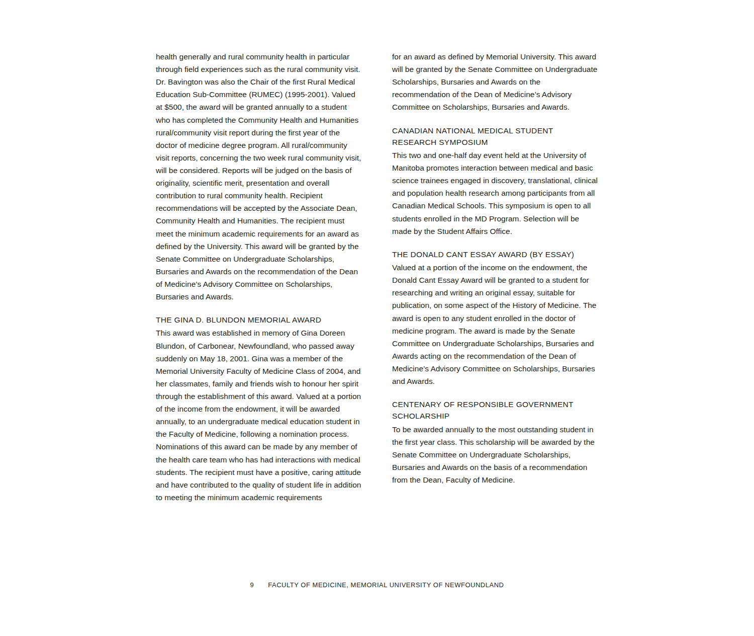health generally and rural community health in particular through field experiences such as the rural community visit. Dr. Bavington was also the Chair of the first Rural Medical Education Sub-Committee (RUMEC) (1995-2001). Valued at $500, the award will be granted annually to a student who has completed the Community Health and Humanities rural/community visit report during the first year of the doctor of medicine degree program. All rural/community visit reports, concerning the two week rural community visit, will be considered. Reports will be judged on the basis of originality, scientific merit, presentation and overall contribution to rural community health. Recipient recommendations will be accepted by the Associate Dean, Community Health and Humanities. The recipient must meet the minimum academic requirements for an award as defined by the University. This award will be granted by the Senate Committee on Undergraduate Scholarships, Bursaries and Awards on the recommendation of the Dean of Medicine’s Advisory Committee on Scholarships, Bursaries and Awards.
The Gina D. Blundon Memorial Award
This award was established in memory of Gina Doreen Blundon, of Carbonear, Newfoundland, who passed away suddenly on May 18, 2001. Gina was a member of the Memorial University Faculty of Medicine Class of 2004, and her classmates, family and friends wish to honour her spirit through the establishment of this award. Valued at a portion of the income from the endowment, it will be awarded annually, to an undergraduate medical education student in the Faculty of Medicine, following a nomination process. Nominations of this award can be made by any member of the health care team who has had interactions with medical students. The recipient must have a positive, caring attitude and have contributed to the quality of student life in addition to meeting the minimum academic requirements
for an award as defined by Memorial University. This award will be granted by the Senate Committee on Undergraduate Scholarships, Bursaries and Awards on the recommendation of the Dean of Medicine’s Advisory Committee on Scholarships, Bursaries and Awards.
Canadian National Medical Student Research Symposium
This two and one-half day event held at the University of Manitoba promotes interaction between medical and basic science trainees engaged in discovery, translational, clinical and population health research among participants from all Canadian Medical Schools. This symposium is open to all students enrolled in the MD Program. Selection will be made by the Student Affairs Office.
The Donald Cant Essay Award (by essay)
Valued at a portion of the income on the endowment, the Donald Cant Essay Award will be granted to a student for researching and writing an original essay, suitable for publication, on some aspect of the History of Medicine. The award is open to any student enrolled in the doctor of medicine program. The award is made by the Senate Committee on Undergraduate Scholarships, Bursaries and Awards acting on the recommendation of the Dean of Medicine’s Advisory Committee on Scholarships, Bursaries and Awards.
Centenary of Responsible Government Scholarship
To be awarded annually to the most outstanding student in the first year class. This scholarship will be awarded by the Senate Committee on Undergraduate Scholarships, Bursaries and Awards on the basis of a recommendation from the Dean, Faculty of Medicine.
9 FACULTY OF MEDICINE, MEMORIAL UNIVERSITY OF NEWFOUNDLAND